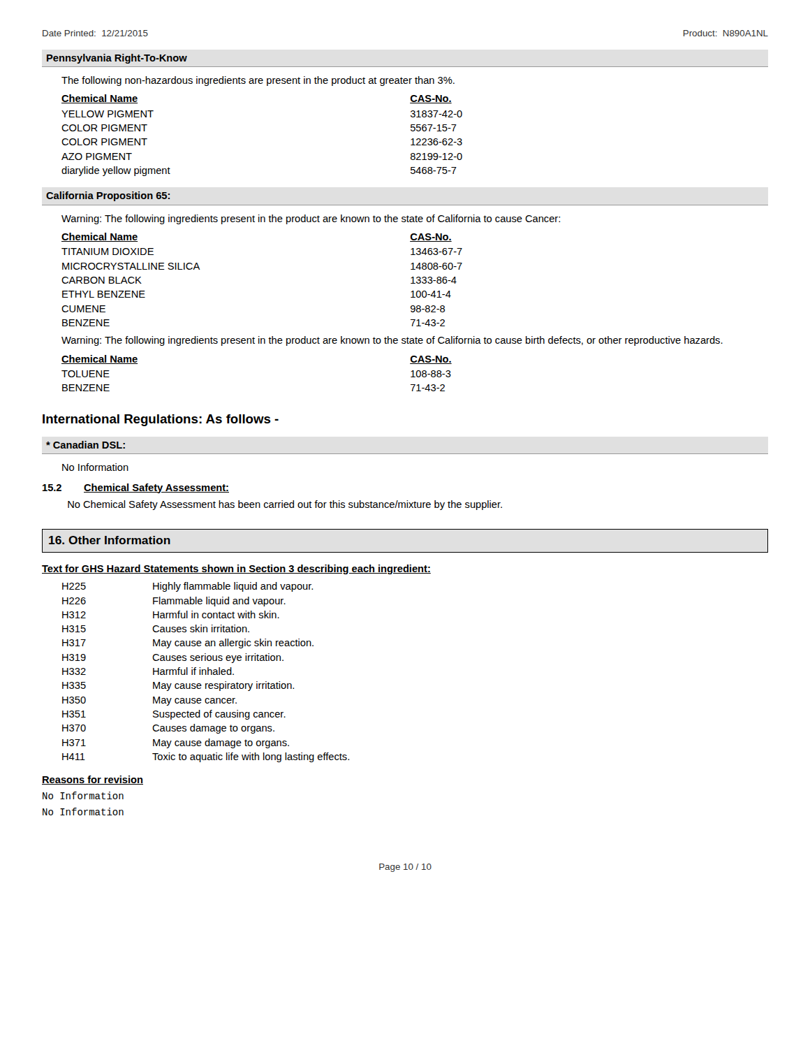Date Printed: 12/21/2015
Product: N890A1NL
Pennsylvania Right-To-Know
The following non-hazardous ingredients are present in the product at greater than 3%.
| Chemical Name | CAS-No. |
| --- | --- |
| YELLOW PIGMENT | 31837-42-0 |
| COLOR PIGMENT | 5567-15-7 |
| COLOR PIGMENT | 12236-62-3 |
| AZO PIGMENT | 82199-12-0 |
| diarylide yellow pigment | 5468-75-7 |
California Proposition 65:
Warning: The following ingredients present in the product are known to the state of California to cause Cancer:
| Chemical Name | CAS-No. |
| --- | --- |
| TITANIUM DIOXIDE | 13463-67-7 |
| MICROCRYSTALLINE SILICA | 14808-60-7 |
| CARBON BLACK | 1333-86-4 |
| ETHYL BENZENE | 100-41-4 |
| CUMENE | 98-82-8 |
| BENZENE | 71-43-2 |
Warning: The following ingredients present in the product are known to the state of California to cause birth defects, or other reproductive hazards.
| Chemical Name | CAS-No. |
| --- | --- |
| TOLUENE | 108-88-3 |
| BENZENE | 71-43-2 |
International Regulations: As follows -
* Canadian DSL:
No Information
15.2
Chemical Safety Assessment:
No Chemical Safety Assessment has been carried out for this substance/mixture by the supplier.
16. Other Information
Text for GHS Hazard Statements shown in Section 3 describing each ingredient:
| H225 | Highly flammable liquid and vapour. |
| H226 | Flammable liquid and vapour. |
| H312 | Harmful in contact with skin. |
| H315 | Causes skin irritation. |
| H317 | May cause an allergic skin reaction. |
| H319 | Causes serious eye irritation. |
| H332 | Harmful if inhaled. |
| H335 | May cause respiratory irritation. |
| H350 | May cause cancer. |
| H351 | Suspected of causing cancer. |
| H370 | Causes damage to organs. |
| H371 | May cause damage to organs. |
| H411 | Toxic to aquatic life with long lasting effects. |
Reasons for revision
No Information
No Information
Page 10 / 10